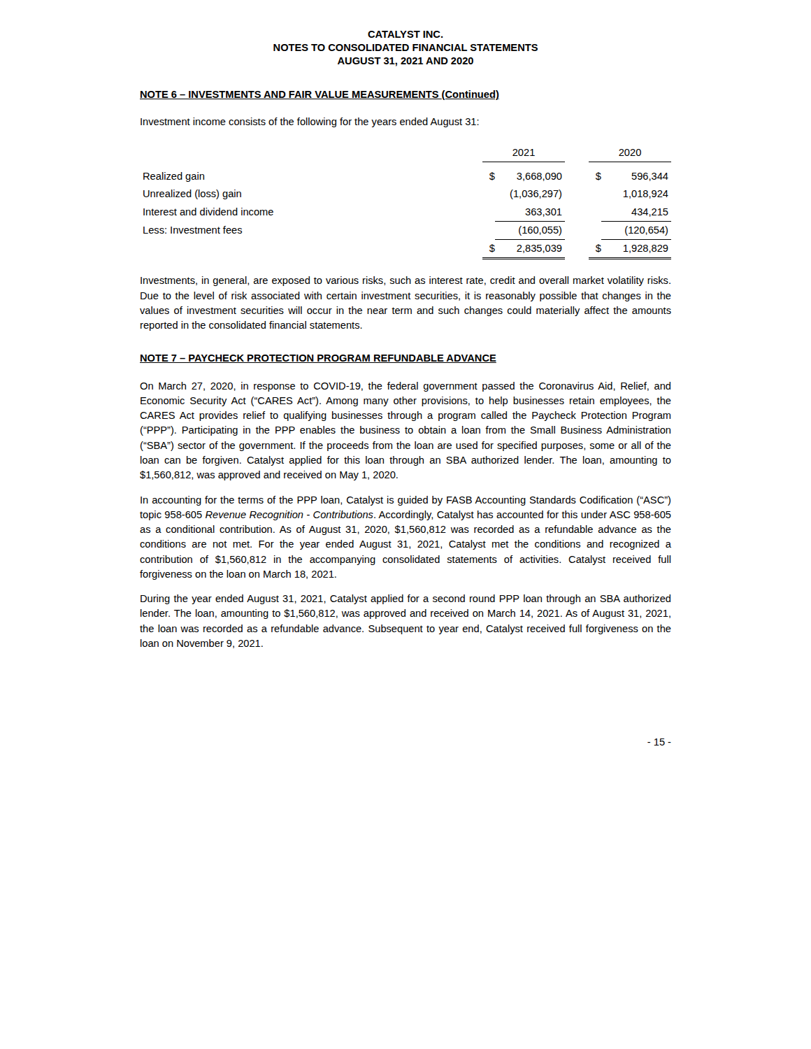Catalyst Inc.
Notes to Consolidated Financial Statements
August 31, 2021 and 2020
NOTE 6 – INVESTMENTS AND FAIR VALUE MEASUREMENTS (Continued)
Investment income consists of the following for the years ended August 31:
| | | 2021 | | 2020 |
| --- | --- | --- | --- | --- |
| Realized gain | | $ | 3,668,090 | | $ | 596,344 |
| Unrealized (loss) gain | | | (1,036,297) | | | 1,018,924 |
| Interest and dividend income | | | 363,301 | | | 434,215 |
| Less: Investment fees | | | (160,055) | | | (120,654) |
| | | $ | 2,835,039 | | $ | 1,928,829 |
Investments, in general, are exposed to various risks, such as interest rate, credit and overall market volatility risks. Due to the level of risk associated with certain investment securities, it is reasonably possible that changes in the values of investment securities will occur in the near term and such changes could materially affect the amounts reported in the consolidated financial statements.
NOTE 7 – PAYCHECK PROTECTION PROGRAM REFUNDABLE ADVANCE
On March 27, 2020, in response to COVID-19, the federal government passed the Coronavirus Aid, Relief, and Economic Security Act (“CARES Act”). Among many other provisions, to help businesses retain employees, the CARES Act provides relief to qualifying businesses through a program called the Paycheck Protection Program (“PPP”). Participating in the PPP enables the business to obtain a loan from the Small Business Administration (“SBA”) sector of the government. If the proceeds from the loan are used for specified purposes, some or all of the loan can be forgiven. Catalyst applied for this loan through an SBA authorized lender. The loan, amounting to $1,560,812, was approved and received on May 1, 2020.
In accounting for the terms of the PPP loan, Catalyst is guided by FASB Accounting Standards Codification (“ASC”) topic 958-605 Revenue Recognition - Contributions. Accordingly, Catalyst has accounted for this under ASC 958-605 as a conditional contribution. As of August 31, 2020, $1,560,812 was recorded as a refundable advance as the conditions are not met. For the year ended August 31, 2021, Catalyst met the conditions and recognized a contribution of $1,560,812 in the accompanying consolidated statements of activities. Catalyst received full forgiveness on the loan on March 18, 2021.
During the year ended August 31, 2021, Catalyst applied for a second round PPP loan through an SBA authorized lender. The loan, amounting to $1,560,812, was approved and received on March 14, 2021. As of August 31, 2021, the loan was recorded as a refundable advance. Subsequent to year end, Catalyst received full forgiveness on the loan on November 9, 2021.
- 15 -